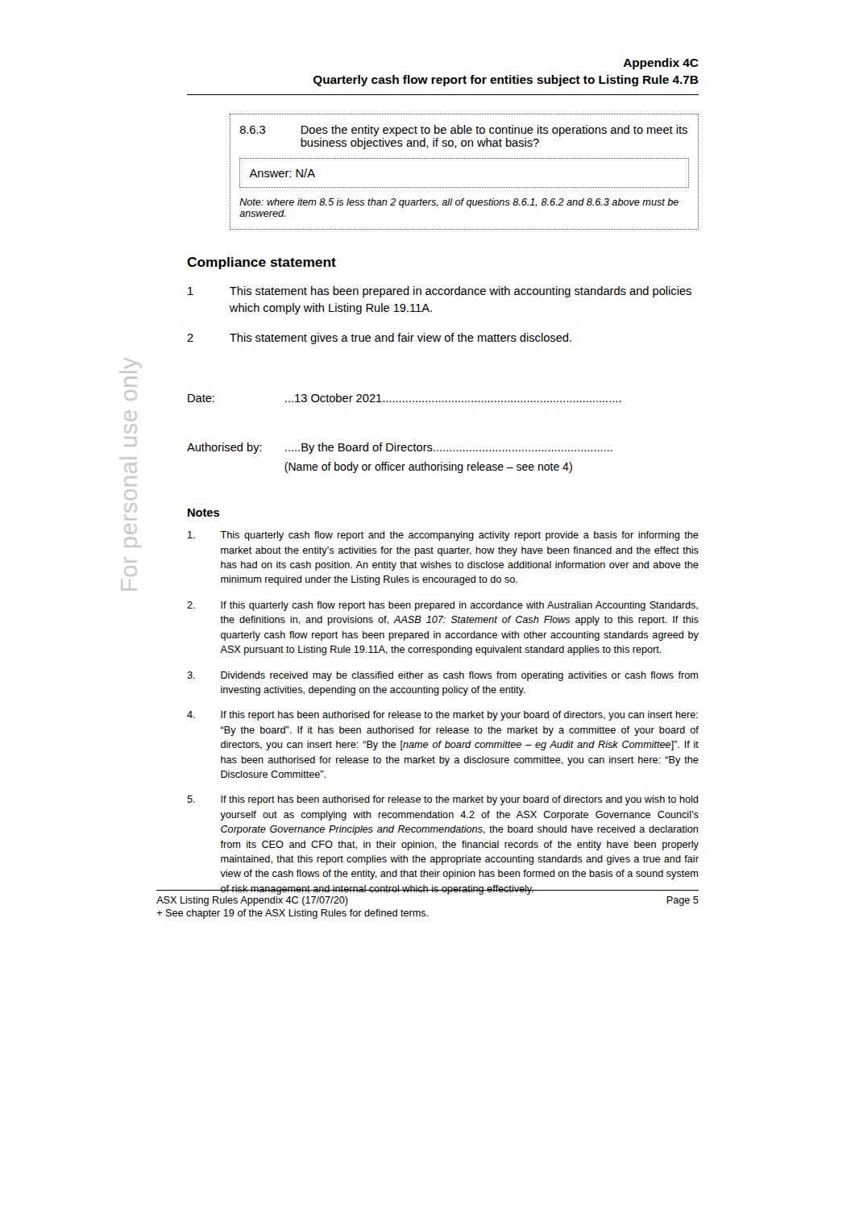For personal use only
Appendix 4C
Quarterly cash flow report for entities subject to Listing Rule 4.7B
8.6.3
Does the entity expect to be able to continue its operations and to meet its business objectives and, if so, on what basis?
Answer: N/A
Note: where item 8.5 is less than 2 quarters, all of questions 8.6.1, 8.6.2 and 8.6.3 above must be answered.
Compliance statement
This statement has been prepared in accordance with accounting standards and policies which comply with Listing Rule 19.11A.
This statement gives a true and fair view of the matters disclosed.
Date:
...13 October 2021.........................................................................
Authorised by:
.....By the Board of Directors.......................................................
(Name of body or officer authorising release – see note 4)
Notes
This quarterly cash flow report and the accompanying activity report provide a basis for informing the market about the entity’s activities for the past quarter, how they have been financed and the effect this has had on its cash position. An entity that wishes to disclose additional information over and above the minimum required under the Listing Rules is encouraged to do so.
If this quarterly cash flow report has been prepared in accordance with Australian Accounting Standards, the definitions in, and provisions of, AASB 107: Statement of Cash Flows apply to this report. If this quarterly cash flow report has been prepared in accordance with other accounting standards agreed by ASX pursuant to Listing Rule 19.11A, the corresponding equivalent standard applies to this report.
Dividends received may be classified either as cash flows from operating activities or cash flows from investing activities, depending on the accounting policy of the entity.
If this report has been authorised for release to the market by your board of directors, you can insert here: “By the board”. If it has been authorised for release to the market by a committee of your board of directors, you can insert here: “By the [name of board committee – eg Audit and Risk Committee]”. If it has been authorised for release to the market by a disclosure committee, you can insert here: “By the Disclosure Committee”.
If this report has been authorised for release to the market by your board of directors and you wish to hold yourself out as complying with recommendation 4.2 of the ASX Corporate Governance Council’s Corporate Governance Principles and Recommendations, the board should have received a declaration from its CEO and CFO that, in their opinion, the financial records of the entity have been properly maintained, that this report complies with the appropriate accounting standards and gives a true and fair view of the cash flows of the entity, and that their opinion has been formed on the basis of a sound system of risk management and internal control which is operating effectively.
ASX Listing Rules Appendix 4C (17/07/20)
Page 5
+ See chapter 19 of the ASX Listing Rules for defined terms.